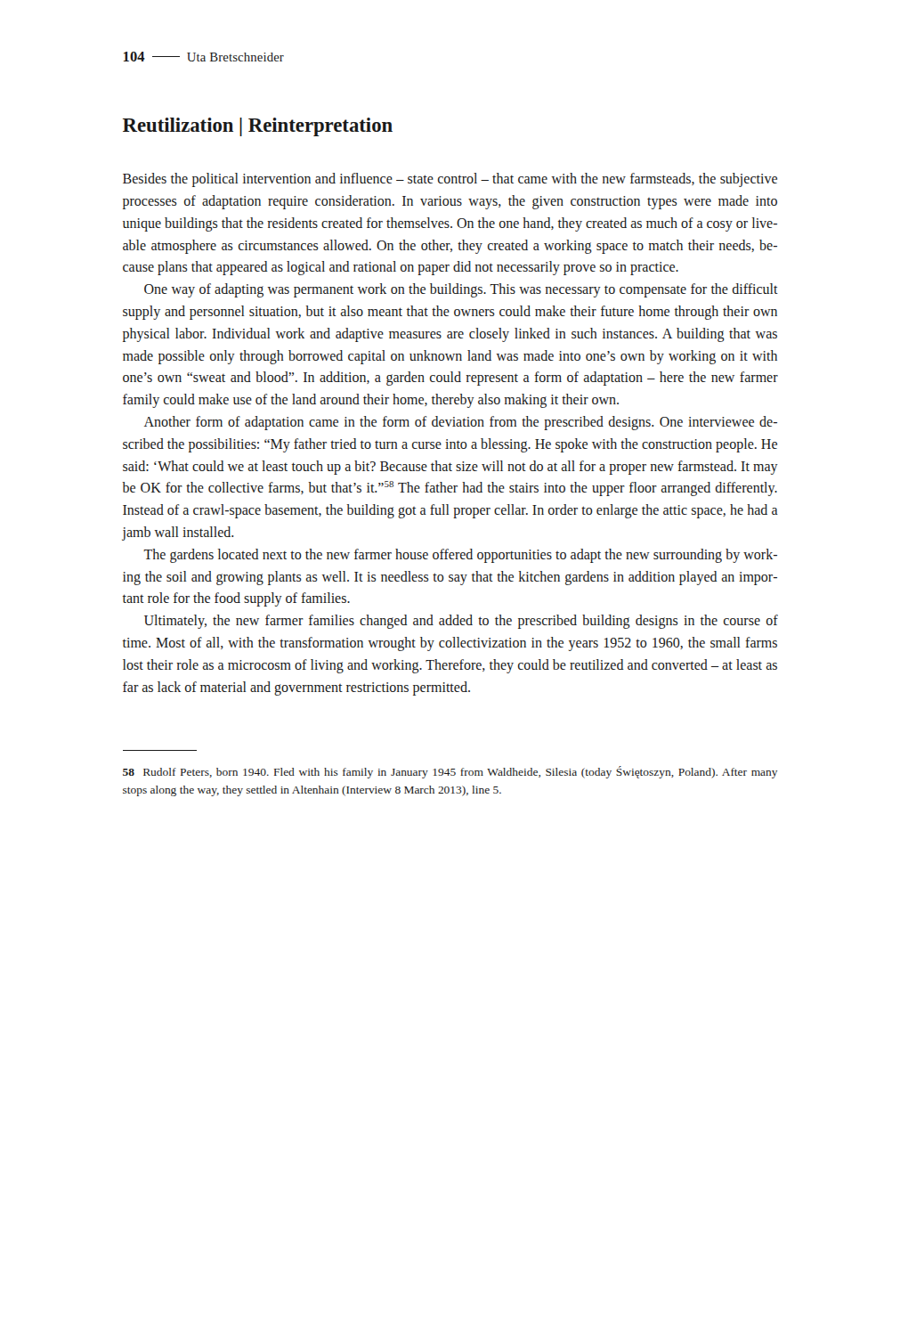104 Uta Bretschneider
Reutilization | Reinterpretation
Besides the political intervention and influence – state control – that came with the new farmsteads, the subjective processes of adaptation require consideration. In various ways, the given construction types were made into unique buildings that the residents created for themselves. On the one hand, they created as much of a cosy or liveable atmosphere as circumstances allowed. On the other, they created a working space to match their needs, because plans that appeared as logical and rational on paper did not necessarily prove so in practice.
One way of adapting was permanent work on the buildings. This was necessary to compensate for the difficult supply and personnel situation, but it also meant that the owners could make their future home through their own physical labor. Individual work and adaptive measures are closely linked in such instances. A building that was made possible only through borrowed capital on unknown land was made into one’s own by working on it with one’s own “sweat and blood”. In addition, a garden could represent a form of adaptation – here the new farmer family could make use of the land around their home, thereby also making it their own.
Another form of adaptation came in the form of deviation from the prescribed designs. One interviewee described the possibilities: “My father tried to turn a curse into a blessing. He spoke with the construction people. He said: ‘What could we at least touch up a bit? Because that size will not do at all for a proper new farmstead. It may be OK for the collective farms, but that’s it.”58 The father had the stairs into the upper floor arranged differently. Instead of a crawl-space basement, the building got a full proper cellar. In order to enlarge the attic space, he had a jamb wall installed.
The gardens located next to the new farmer house offered opportunities to adapt the new surrounding by working the soil and growing plants as well. It is needless to say that the kitchen gardens in addition played an important role for the food supply of families.
Ultimately, the new farmer families changed and added to the prescribed building designs in the course of time. Most of all, with the transformation wrought by collectivization in the years 1952 to 1960, the small farms lost their role as a microcosm of living and working. Therefore, they could be reutilized and converted – at least as far as lack of material and government restrictions permitted.
58 Rudolf Peters, born 1940. Fled with his family in January 1945 from Waldheide, Silesia (today Świętoszyn, Poland). After many stops along the way, they settled in Altenhain (Interview 8 March 2013), line 5.